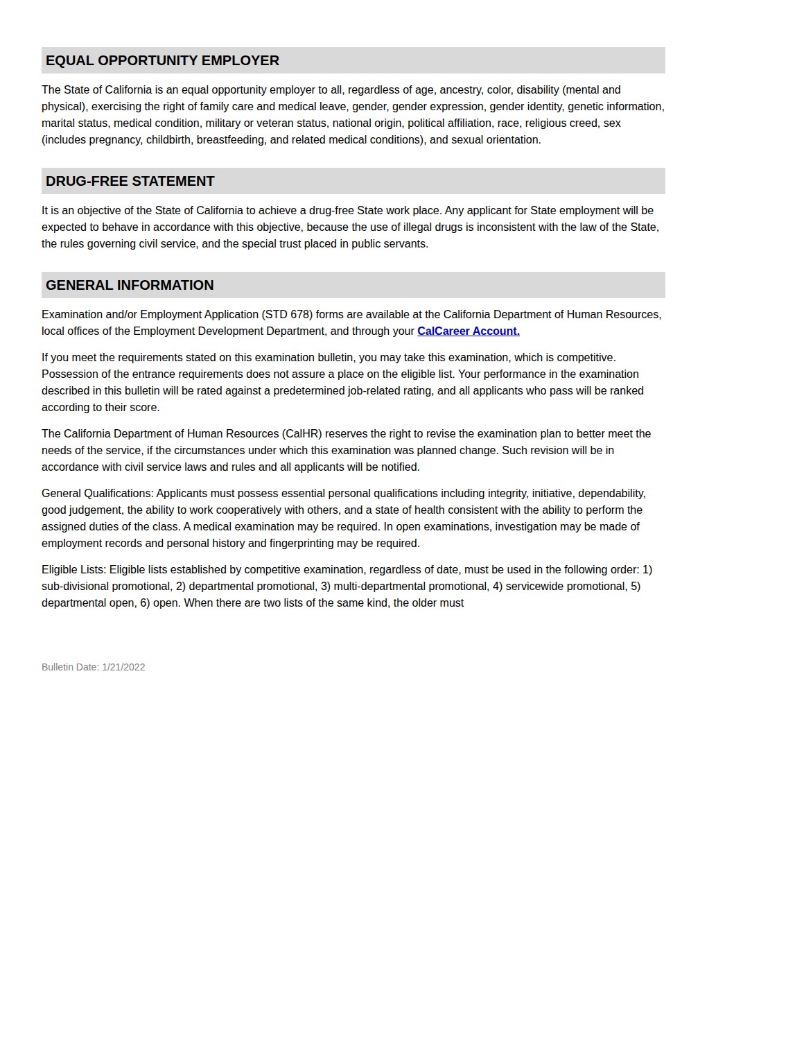Equal Opportunity Employer
The State of California is an equal opportunity employer to all, regardless of age, ancestry, color, disability (mental and physical), exercising the right of family care and medical leave, gender, gender expression, gender identity, genetic information, marital status, medical condition, military or veteran status, national origin, political affiliation, race, religious creed, sex (includes pregnancy, childbirth, breastfeeding, and related medical conditions), and sexual orientation.
Drug-Free Statement
It is an objective of the State of California to achieve a drug-free State work place. Any applicant for State employment will be expected to behave in accordance with this objective, because the use of illegal drugs is inconsistent with the law of the State, the rules governing civil service, and the special trust placed in public servants.
General Information
Examination and/or Employment Application (STD 678) forms are available at the California Department of Human Resources, local offices of the Employment Development Department, and through your CalCareer Account.
If you meet the requirements stated on this examination bulletin, you may take this examination, which is competitive. Possession of the entrance requirements does not assure a place on the eligible list. Your performance in the examination described in this bulletin will be rated against a predetermined job-related rating, and all applicants who pass will be ranked according to their score.
The California Department of Human Resources (CalHR) reserves the right to revise the examination plan to better meet the needs of the service, if the circumstances under which this examination was planned change. Such revision will be in accordance with civil service laws and rules and all applicants will be notified.
General Qualifications: Applicants must possess essential personal qualifications including integrity, initiative, dependability, good judgement, the ability to work cooperatively with others, and a state of health consistent with the ability to perform the assigned duties of the class. A medical examination may be required. In open examinations, investigation may be made of employment records and personal history and fingerprinting may be required.
Eligible Lists: Eligible lists established by competitive examination, regardless of date, must be used in the following order: 1) sub-divisional promotional, 2) departmental promotional, 3) multi-departmental promotional, 4) servicewide promotional, 5) departmental open, 6) open. When there are two lists of the same kind, the older must
Bulletin Date: 1/21/2022